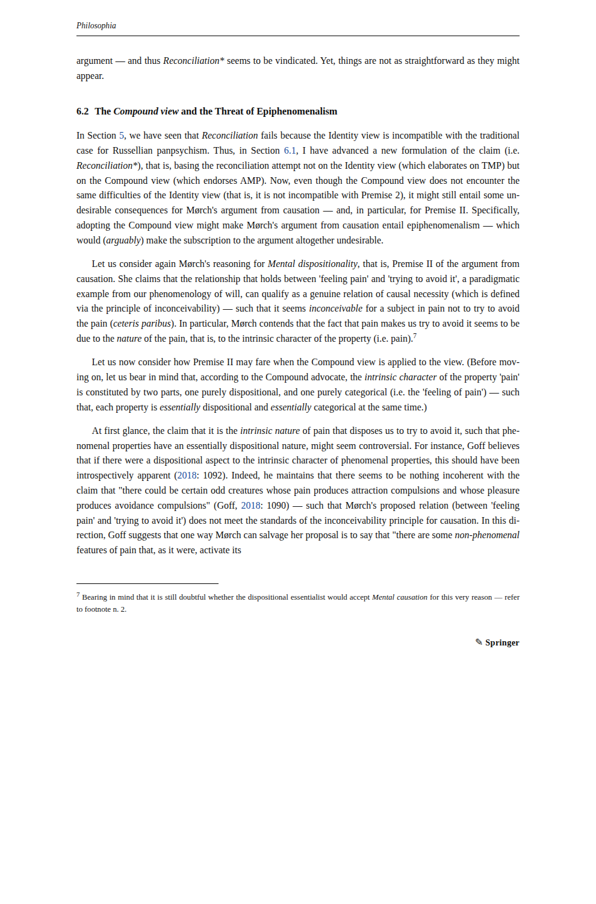Philosophia
argument — and thus Reconciliation* seems to be vindicated. Yet, things are not as straightforward as they might appear.
6.2 The Compound view and the Threat of Epiphenomenalism
In Section 5, we have seen that Reconciliation fails because the Identity view is incompatible with the traditional case for Russellian panpsychism. Thus, in Section 6.1, I have advanced a new formulation of the claim (i.e. Reconciliation*), that is, basing the reconciliation attempt not on the Identity view (which elaborates on TMP) but on the Compound view (which endorses AMP). Now, even though the Compound view does not encounter the same difficulties of the Identity view (that is, it is not incompatible with Premise 2), it might still entail some undesirable consequences for Mørch's argument from causation — and, in particular, for Premise II. Specifically, adopting the Compound view might make Mørch's argument from causation entail epiphenomenalism — which would (arguably) make the subscription to the argument altogether undesirable.
Let us consider again Mørch's reasoning for Mental dispositionality, that is, Premise II of the argument from causation. She claims that the relationship that holds between 'feeling pain' and 'trying to avoid it', a paradigmatic example from our phenomenology of will, can qualify as a genuine relation of causal necessity (which is defined via the principle of inconceivability) — such that it seems inconceivable for a subject in pain not to try to avoid the pain (ceteris paribus). In particular, Mørch contends that the fact that pain makes us try to avoid it seems to be due to the nature of the pain, that is, to the intrinsic character of the property (i.e. pain).7
Let us now consider how Premise II may fare when the Compound view is applied to the view. (Before moving on, let us bear in mind that, according to the Compound advocate, the intrinsic character of the property 'pain' is constituted by two parts, one purely dispositional, and one purely categorical (i.e. the 'feeling of pain') — such that, each property is essentially dispositional and essentially categorical at the same time.)
At first glance, the claim that it is the intrinsic nature of pain that disposes us to try to avoid it, such that phenomenal properties have an essentially dispositional nature, might seem controversial. For instance, Goff believes that if there were a dispositional aspect to the intrinsic character of phenomenal properties, this should have been introspectively apparent (2018: 1092). Indeed, he maintains that there seems to be nothing incoherent with the claim that "there could be certain odd creatures whose pain produces attraction compulsions and whose pleasure produces avoidance compulsions" (Goff, 2018: 1090) — such that Mørch's proposed relation (between 'feeling pain' and 'trying to avoid it') does not meet the standards of the inconceivability principle for causation. In this direction, Goff suggests that one way Mørch can salvage her proposal is to say that "there are some non-phenomenal features of pain that, as it were, activate its
7Bearing in mind that it is still doubtful whether the dispositional essentialist would accept Mental causation for this very reason — refer to footnote n. 2.
✎Springer